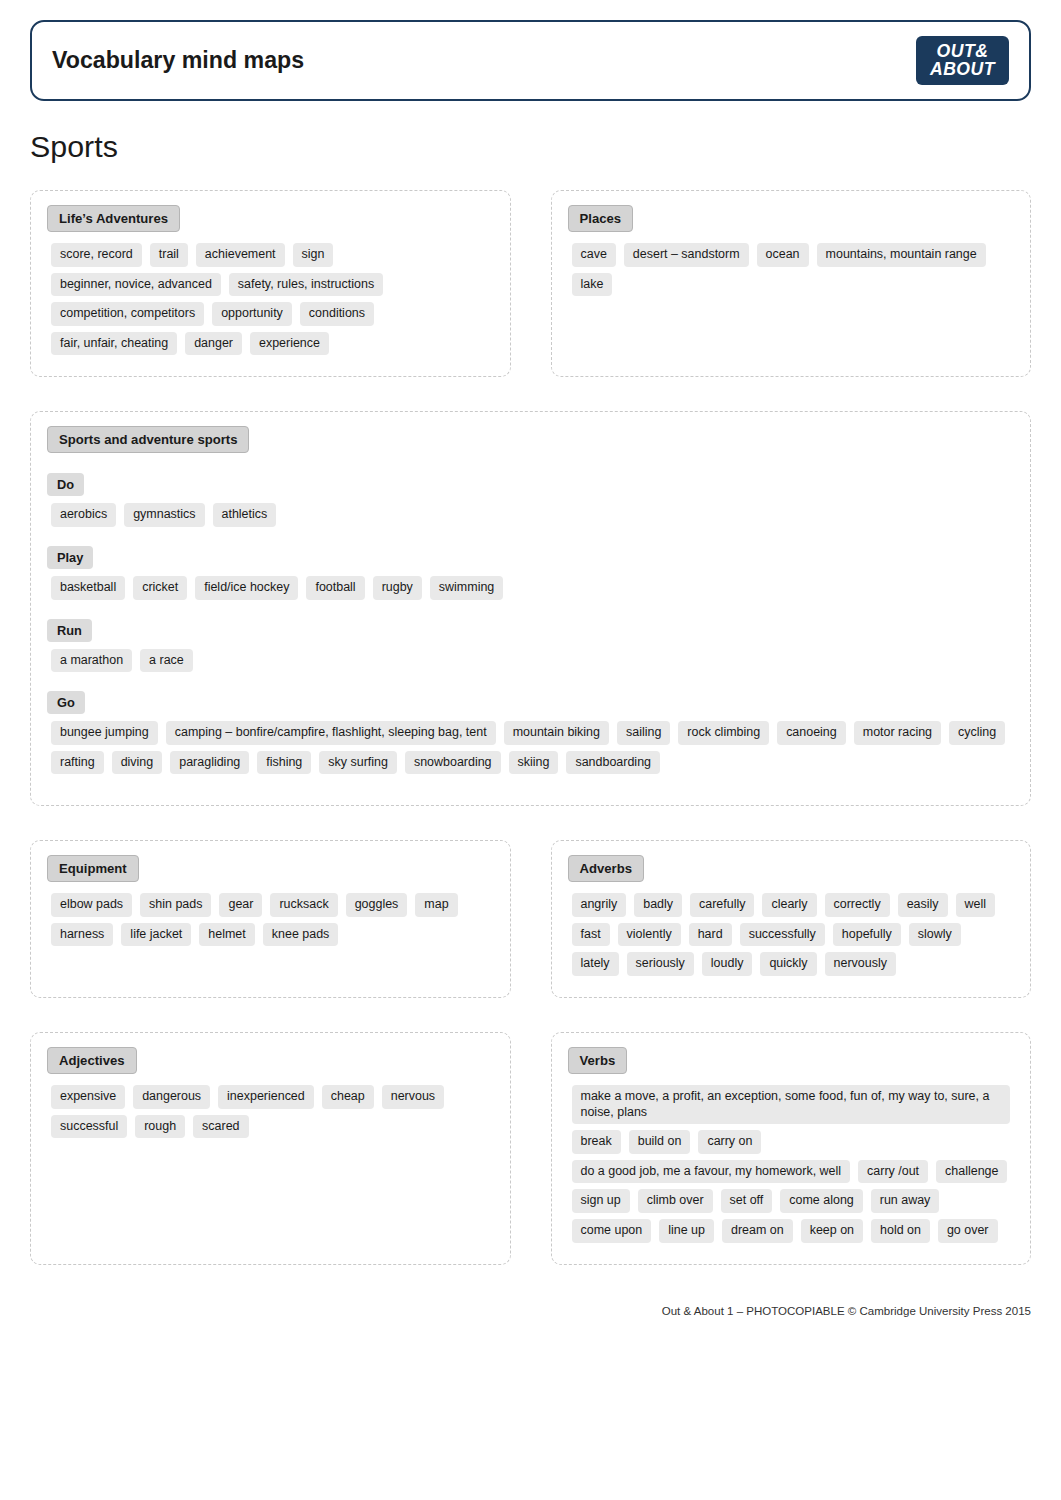Vocabulary mind maps
OUT&ABOUT
Sports
Life’s Adventures
score, record
trail
achievement
sign
beginner, novice, advanced
safety, rules, instructions
competition, competitors
opportunity
conditions
fair, unfair, cheating
danger
experience
Places
cave
desert – sandstorm
ocean
mountains, mountain range
lake
Sports and adventure sports
Do
aerobics
gymnastics
athletics
Play
basketball
cricket
field/ice hockey
football
rugby
swimming
Run
a marathon
a race
Go
bungee jumping
camping – bonfire/campfire, flashlight, sleeping bag, tent
mountain biking
sailing
rock climbing
canoeing
motor racing
cycling
rafting
diving
paragliding
fishing
sky surfing
snowboarding
skiing
sandboarding
Equipment
elbow pads
shin pads
gear
rucksack
goggles
map
harness
life jacket
helmet
knee pads
Adverbs
angrily
badly
carefully
clearly
correctly
easily
well
fast
violently
hard
successfully
hopefully
slowly
lately
seriously
loudly
quickly
nervously
Adjectives
expensive
dangerous
inexperienced
cheap
nervous
successful
rough
scared
Verbs
make a move, a profit, an exception, some food, fun of, my way to, sure, a noise, plans
break
build on
carry on
do a good job, me a favour, my homework, well
carry /out
challenge
sign up
climb over
set off
come along
run away
come upon
line up
dream on
keep on
hold on
go over
Out & About 1 – PHOTOCOPIABLE © Cambridge University Press 2015